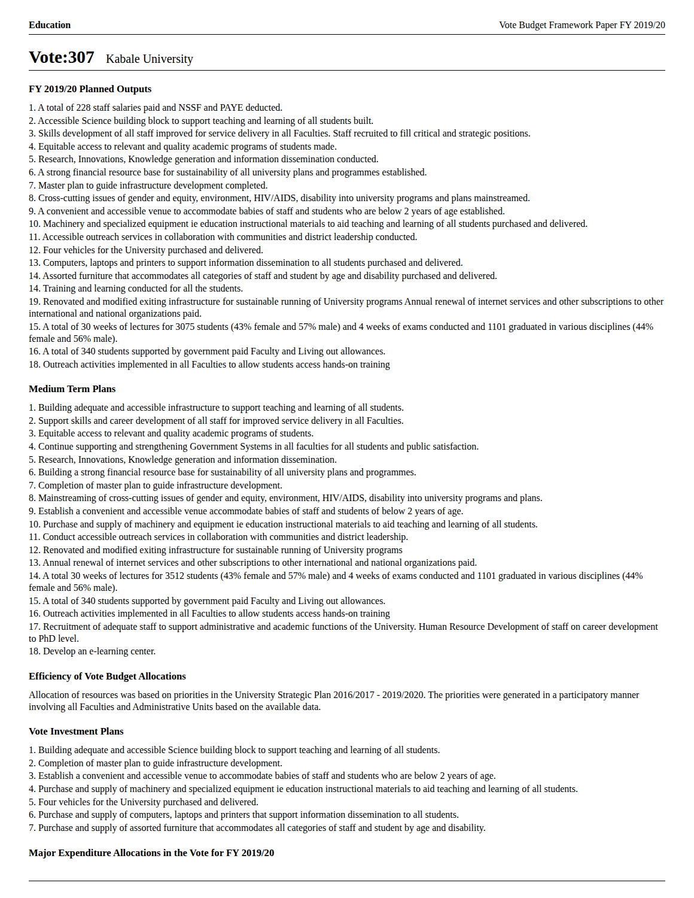Education
Vote Budget Framework Paper FY 2019/20
Vote:307 Kabale University
FY 2019/20 Planned Outputs
1. A total of 228 staff salaries paid and NSSF and PAYE deducted.
2. Accessible Science building block to support teaching and learning of all students built.
3. Skills development of all staff improved for service delivery in all Faculties. Staff recruited to fill critical and strategic positions.
4. Equitable access to relevant and quality academic programs of students made.
5. Research, Innovations, Knowledge generation and information dissemination conducted.
6. A strong financial resource base for sustainability of all university plans and programmes established.
7. Master plan to guide infrastructure development completed.
8. Cross-cutting issues of gender and equity, environment, HIV/AIDS, disability into university programs and plans mainstreamed.
9. A convenient and accessible venue to accommodate babies of staff and students who are below 2 years of age established.
10. Machinery and specialized equipment ie education instructional materials to aid teaching and learning of all students purchased and delivered.
11. Accessible outreach services in collaboration with communities and district leadership conducted.
12. Four vehicles for the University purchased and delivered.
13. Computers, laptops and printers to support information dissemination to all students purchased and delivered.
14. Assorted furniture that accommodates all categories of staff and student by age and disability purchased and delivered.
14. Training and learning conducted for all the students.
19. Renovated and modified exiting infrastructure for sustainable running of University programs Annual renewal of internet services and other subscriptions to other international and national organizations paid.
15. A total of 30 weeks of lectures for 3075 students (43% female and 57% male) and 4 weeks of exams conducted and 1101 graduated in various disciplines (44% female and 56% male).
16. A total of 340 students supported by government paid Faculty and Living out allowances.
18. Outreach activities implemented in all Faculties to allow students access hands-on training
Medium Term Plans
1. Building adequate and accessible infrastructure to support teaching and learning of all students.
2. Support skills and career development of all staff for improved service delivery in all Faculties.
3. Equitable access to relevant and quality academic programs of students.
4. Continue supporting and strengthening Government Systems in all faculties for all students and public satisfaction.
5. Research, Innovations, Knowledge generation and information dissemination.
6. Building a strong financial resource base for sustainability of all university plans and programmes.
7. Completion of master plan to guide infrastructure development.
8. Mainstreaming of cross-cutting issues of gender and equity, environment, HIV/AIDS, disability into university programs and plans.
9. Establish a convenient and accessible venue accommodate babies of staff and students of below 2 years of age.
10. Purchase and supply of machinery and equipment ie education instructional materials to aid teaching and learning of all students.
11. Conduct accessible outreach services in collaboration with communities and district leadership.
12. Renovated and modified exiting infrastructure for sustainable running of University programs
13. Annual renewal of internet services and other subscriptions to other international and national organizations paid.
14. A total 30 weeks of lectures for 3512 students (43% female and 57% male) and 4 weeks of exams conducted and 1101 graduated in various disciplines (44% female and 56% male).
15. A total of 340 students supported by government paid Faculty and Living out allowances.
16. Outreach activities implemented in all Faculties to allow students access hands-on training
17. Recruitment of adequate staff to support administrative and academic functions of the University. Human Resource Development of staff on career development to PhD level.
18. Develop an e-learning center.
Efficiency of Vote Budget Allocations
Allocation of resources was based on priorities in the University Strategic Plan 2016/2017 - 2019/2020. The priorities were generated in a participatory manner involving all Faculties and Administrative Units based on the available data.
Vote Investment Plans
1. Building adequate and accessible Science building block to support teaching and learning of all students.
2. Completion of master plan to guide infrastructure development.
3. Establish a convenient and accessible venue to accommodate babies of staff and students who are below 2 years of age.
4. Purchase and supply of machinery and specialized equipment ie education instructional materials to aid teaching and learning of all students.
5. Four vehicles for the University purchased and delivered.
6. Purchase and supply of computers, laptops and printers that support information dissemination to all students.
7. Purchase and supply of assorted furniture that accommodates all categories of staff and student by age and disability.
Major Expenditure Allocations in the Vote for FY 2019/20